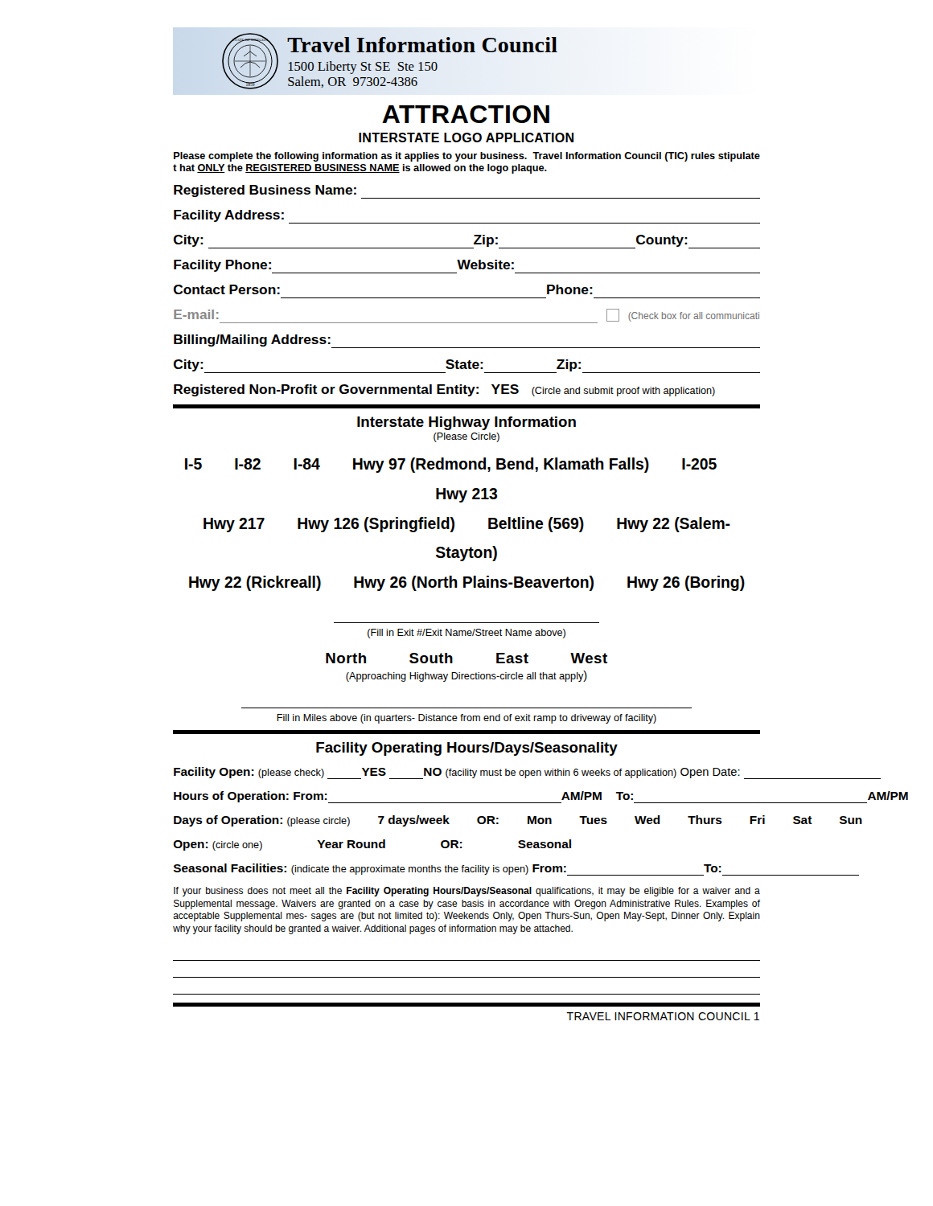STATE OF OREGON 1859
Travel Information Council
1500 Liberty St SE Ste 150
Salem, OR 97302-4386
ATTRACTION
INTERSTATE LOGO APPLICATION
Please complete the following information as it applies to your business. Travel Information Council (TIC) rules stipulate t hat ONLY the REGISTERED BUSINESS NAME is allowed on the logo plaque.
Registered Business Name:
Facility Address:
City: Zip: County:
Facility Phone: Website:
Contact Person: Phone:
E-mail: (Check box for all communication through e-mail)
Billing/Mailing Address:
City: State: Zip:
Registered Non-Profit or Governmental Entity: YES (Circle and submit proof with application)
Interstate Highway Information
(Please Circle)
I-5 I-82 I-84 Hwy 97 (Redmond, Bend, Klamath Falls) I-205 Hwy 213
Hwy 217 Hwy 126 (Springfield) Beltline (569) Hwy 22 (Salem-Stayton)
Hwy 22 (Rickreall) Hwy 26 (North Plains-Beaverton) Hwy 26 (Boring)
(Fill in Exit #/Exit Name/Street Name above)
North South East West
(Approaching Highway Directions-circle all that apply)
Fill in Miles above (in quarters- Distance from end of exit ramp to driveway of facility)
Facility Operating Hours/Days/Seasonality
Facility Open: (please check) YES NO (facility must be open within 6 weeks of application) Open Date:
Hours of Operation: From: AM/PM To: AM/PM
Days of Operation: (please circle) 7 days/week OR: Mon Tues Wed Thurs Fri Sat Sun
Open: (circle one) Year Round OR: Seasonal
Seasonal Facilities: (indicate the approximate months the facility is open) From: To:
If your business does not meet all the Facility Operating Hours/Days/Seasonal qualifications, it may be eligible for a waiver and a Supplemental message. Waivers are granted on a case by case basis in accordance with Oregon Administrative Rules. Examples of acceptable Supplemental mes- sages are (but not limited to): Weekends Only, Open Thurs-Sun, Open May-Sept, Dinner Only. Explain why your facility should be granted a waiver. Additional pages of information may be attached.
TRAVEL INFORMATION COUNCIL 1